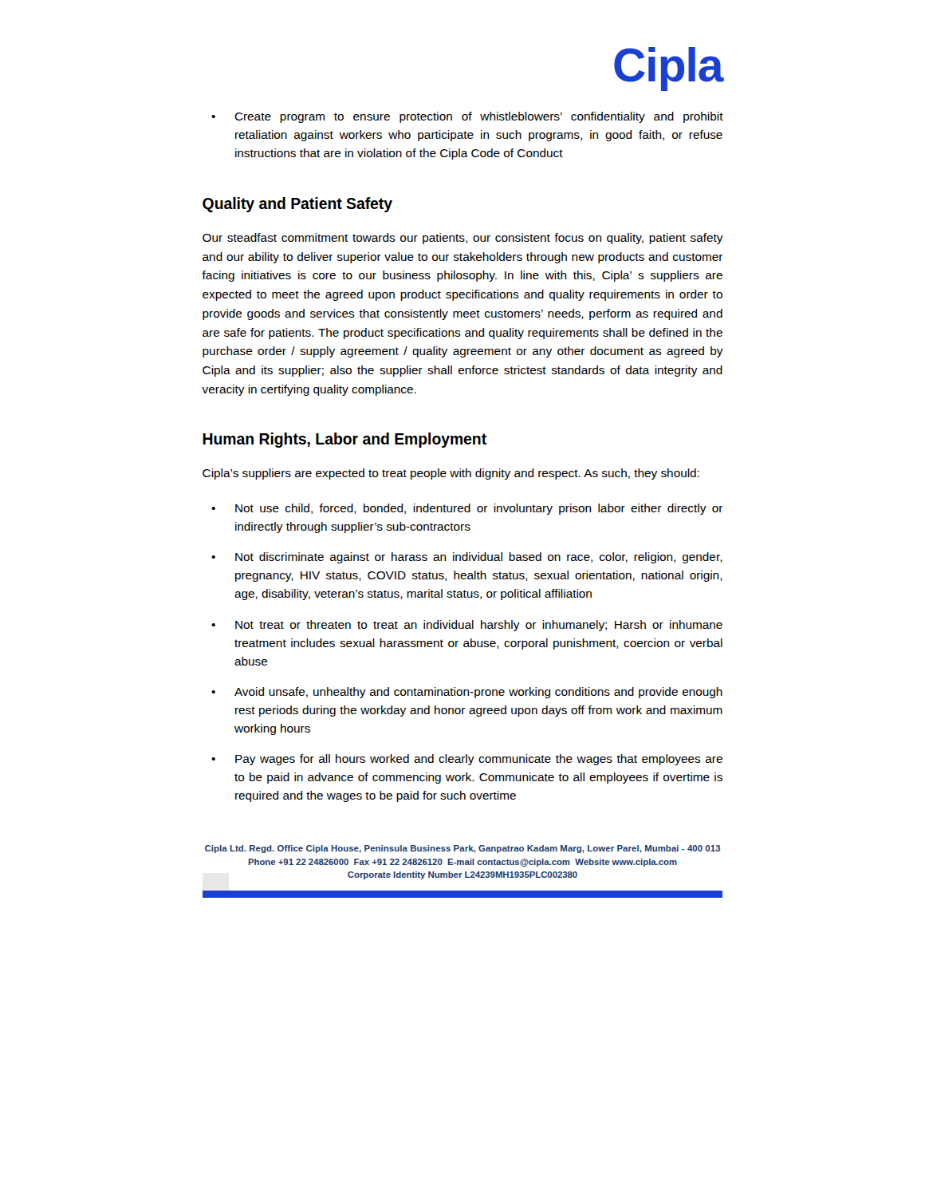Cipla
Create program to ensure protection of whistleblowers’ confidentiality and prohibit retaliation against workers who participate in such programs, in good faith, or refuse instructions that are in violation of the Cipla Code of Conduct
Quality and Patient Safety
Our steadfast commitment towards our patients, our consistent focus on quality, patient safety and our ability to deliver superior value to our stakeholders through new products and customer facing initiatives is core to our business philosophy. In line with this, Cipla’ s suppliers are expected to meet the agreed upon product specifications and quality requirements in order to provide goods and services that consistently meet customers’ needs, perform as required and are safe for patients. The product specifications and quality requirements shall be defined in the purchase order / supply agreement / quality agreement or any other document as agreed by Cipla and its supplier; also the supplier shall enforce strictest standards of data integrity and veracity in certifying quality compliance.
Human Rights, Labor and Employment
Cipla’s suppliers are expected to treat people with dignity and respect. As such, they should:
Not use child, forced, bonded, indentured or involuntary prison labor either directly or indirectly through supplier’s sub-contractors
Not discriminate against or harass an individual based on race, color, religion, gender, pregnancy, HIV status, COVID status, health status, sexual orientation, national origin, age, disability, veteran’s status, marital status, or political affiliation
Not treat or threaten to treat an individual harshly or inhumanely; Harsh or inhumane treatment includes sexual harassment or abuse, corporal punishment, coercion or verbal abuse
Avoid unsafe, unhealthy and contamination-prone working conditions and provide enough rest periods during the workday and honor agreed upon days off from work and maximum working hours
Pay wages for all hours worked and clearly communicate the wages that employees are to be paid in advance of commencing work. Communicate to all employees if overtime is required and the wages to be paid for such overtime
Cipla Ltd. Regd. Office Cipla House, Peninsula Business Park, Ganpatrao Kadam Marg, Lower Parel, Mumbai - 400 013
Phone +91 22 24826000 Fax +91 22 24826120 E-mail contactus@cipla.com Website www.cipla.com
Corporate Identity Number L24239MH1935PLC002380